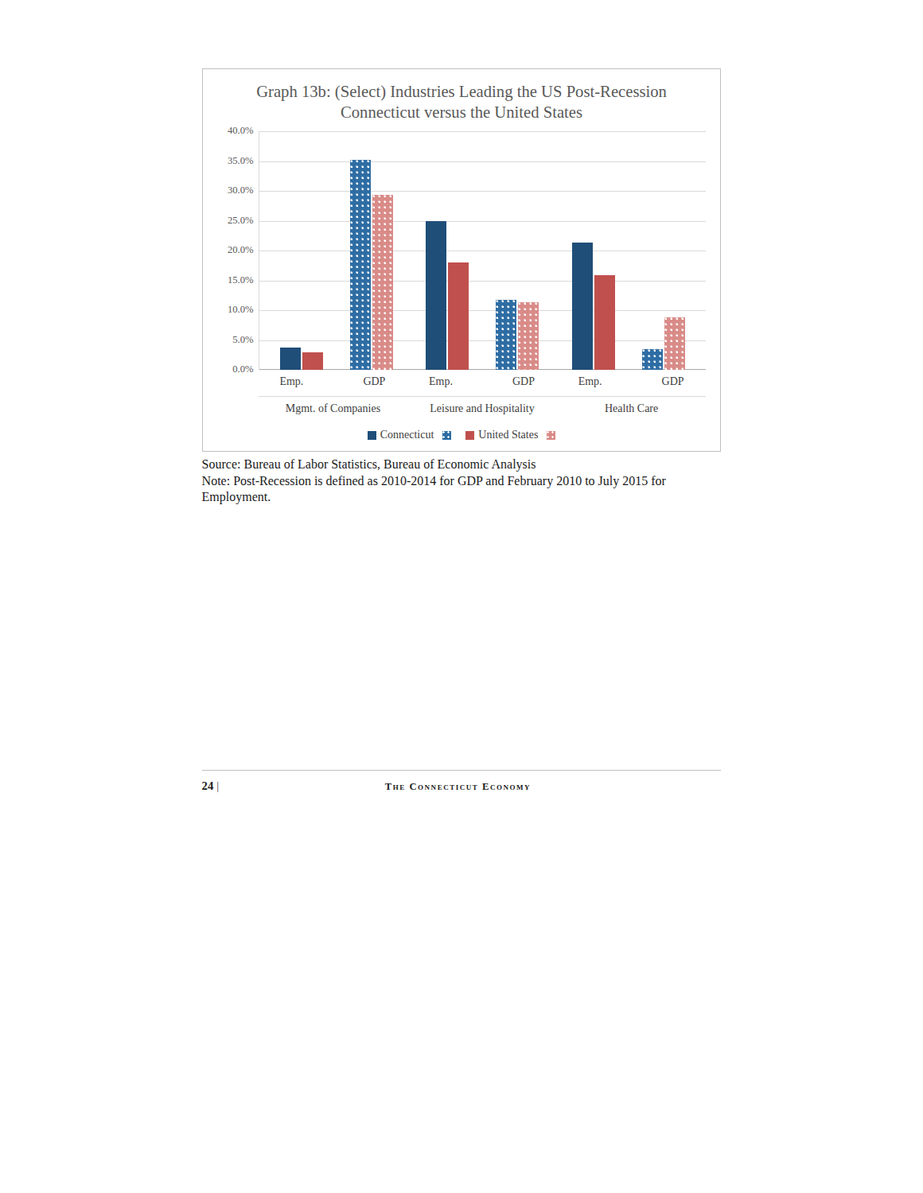Graph 13b: (Select) Industries Leading the US Post-Recession
Connecticut versus the United States
40.0%
35.0%
30.0%
25.0%
20.0%
15.0%
10.0%
5.0%
0.0%
Emp. GDP
Mgmt. of Companies
Emp. GDP
Leisure and Hospitality
Emp. GDP
Health Care
Connecticut
United States
Source: Bureau of Labor Statistics, Bureau of Economic Analysis
Note: Post-Recession is defined as 2010-2014 for GDP and February 2010 to July 2015 for Employment.
24| The Connecticut Economy